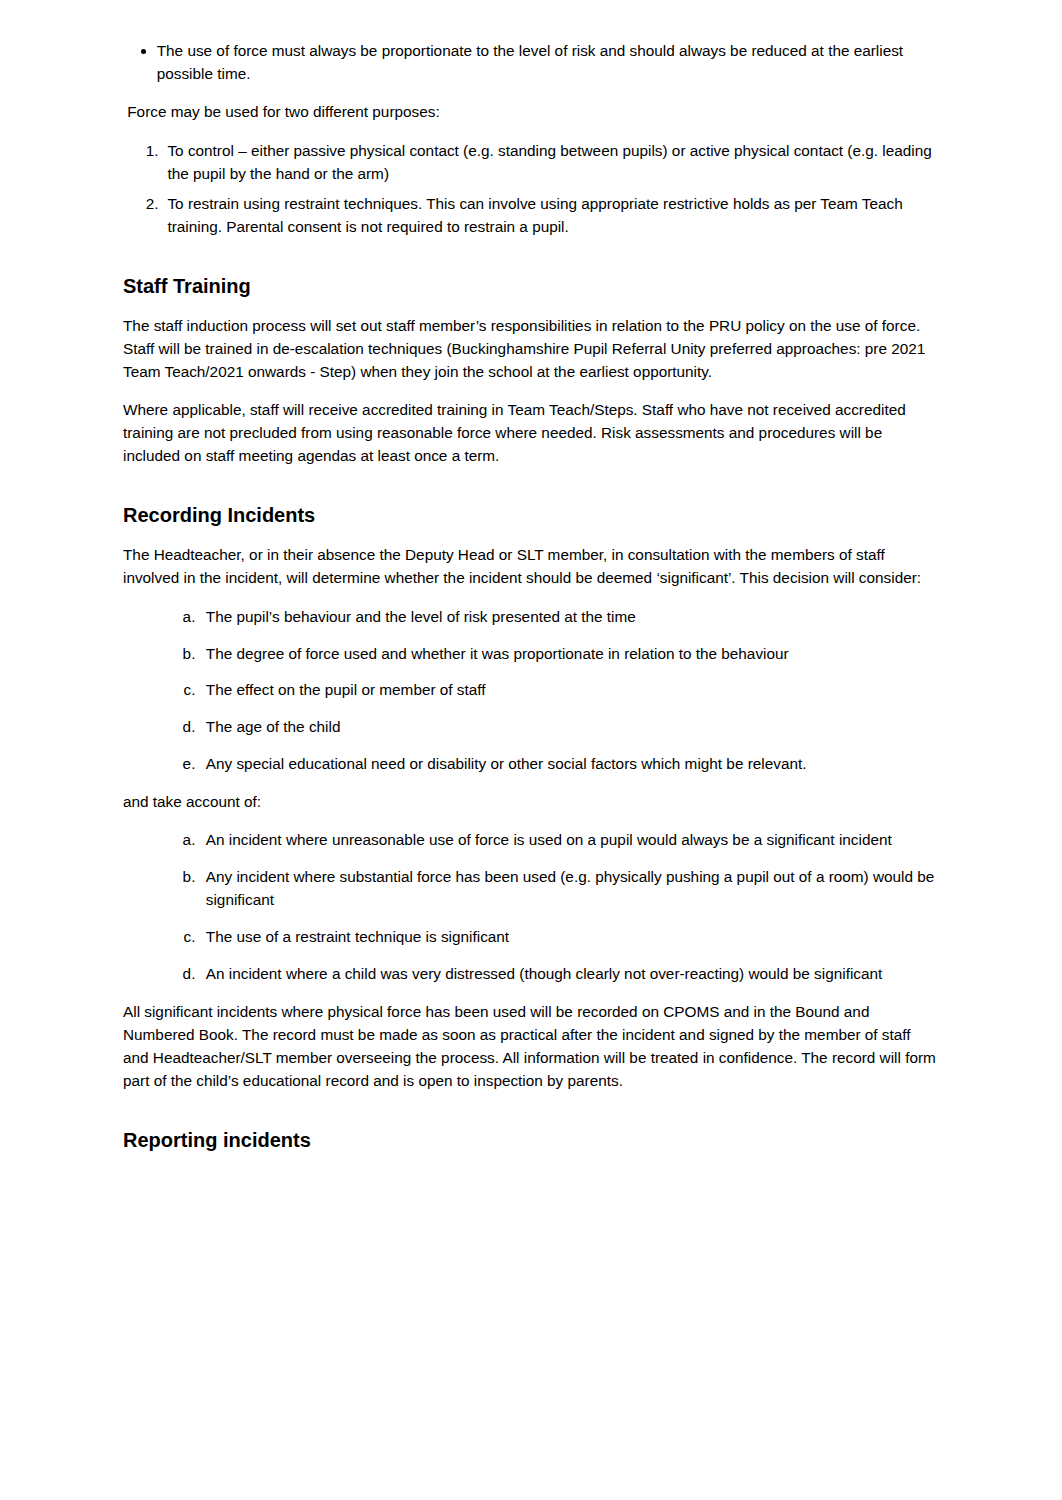The use of force must always be proportionate to the level of risk and should always be reduced at the earliest possible time.
Force may be used for two different purposes:
To control – either passive physical contact (e.g. standing between pupils) or active physical contact (e.g. leading the pupil by the hand or the arm)
To restrain using restraint techniques. This can involve using appropriate restrictive holds as per Team Teach training. Parental consent is not required to restrain a pupil.
Staff Training
The staff induction process will set out staff member’s responsibilities in relation to the PRU policy on the use of force. Staff will be trained in de-escalation techniques (Buckinghamshire Pupil Referral Unity preferred approaches: pre 2021 Team Teach/2021 onwards - Step) when they join the school at the earliest opportunity.
Where applicable, staff will receive accredited training in Team Teach/Steps. Staff who have not received accredited training are not precluded from using reasonable force where needed. Risk assessments and procedures will be included on staff meeting agendas at least once a term.
Recording Incidents
The Headteacher, or in their absence the Deputy Head or SLT member, in consultation with the members of staff involved in the incident, will determine whether the incident should be deemed ‘significant’. This decision will consider:
The pupil’s behaviour and the level of risk presented at the time
The degree of force used and whether it was proportionate in relation to the behaviour
The effect on the pupil or member of staff
The age of the child
Any special educational need or disability or other social factors which might be relevant.
and take account of:
An incident where unreasonable use of force is used on a pupil would always be a significant incident
Any incident where substantial force has been used (e.g. physically pushing a pupil out of a room) would be significant
The use of a restraint technique is significant
An incident where a child was very distressed (though clearly not over-reacting) would be significant
All significant incidents where physical force has been used will be recorded on CPOMS and in the Bound and Numbered Book. The record must be made as soon as practical after the incident and signed by the member of staff and Headteacher/SLT member overseeing the process. All information will be treated in confidence. The record will form part of the child’s educational record and is open to inspection by parents.
Reporting incidents